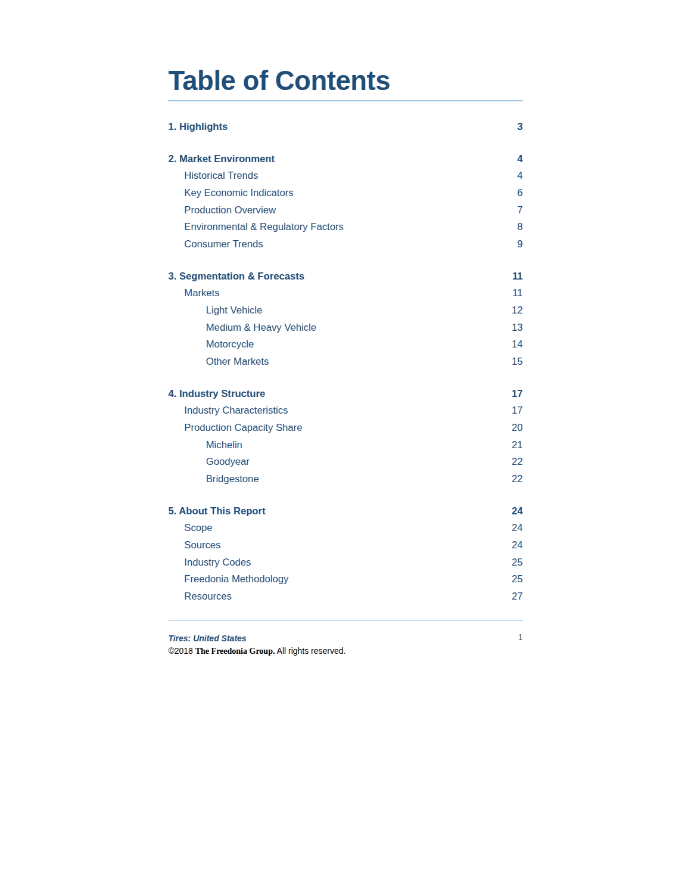Table of Contents
1. Highlights 3
2. Market Environment 4
Historical Trends 4
Key Economic Indicators 6
Production Overview 7
Environmental & Regulatory Factors 8
Consumer Trends 9
3. Segmentation & Forecasts 11
Markets 11
Light Vehicle 12
Medium & Heavy Vehicle 13
Motorcycle 14
Other Markets 15
4. Industry Structure 17
Industry Characteristics 17
Production Capacity Share 20
Michelin 21
Goodyear 22
Bridgestone 22
5. About This Report 24
Scope 24
Sources 24
Industry Codes 25
Freedonia Methodology 25
Resources 27
Tires: United States
©2018 The Freedonia Group. All rights reserved.
1